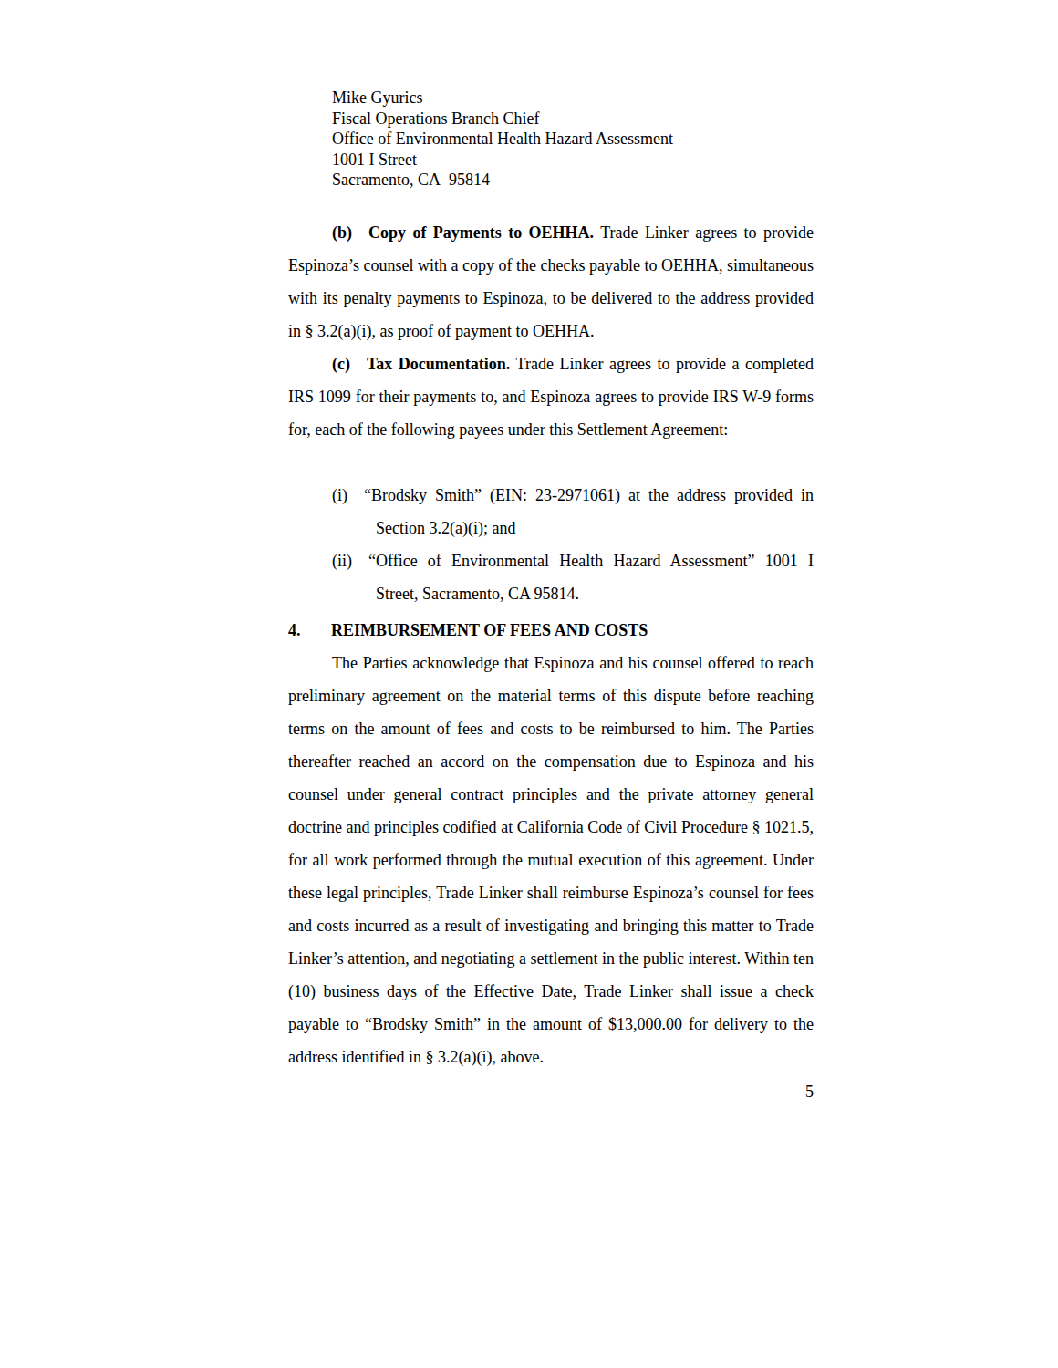Mike Gyurics
Fiscal Operations Branch Chief
Office of Environmental Health Hazard Assessment
1001 I Street
Sacramento, CA 95814
(b) Copy of Payments to OEHHA. Trade Linker agrees to provide Espinoza’s counsel with a copy of the checks payable to OEHHA, simultaneous with its penalty payments to Espinoza, to be delivered to the address provided in § 3.2(a)(i), as proof of payment to OEHHA.
(c) Tax Documentation. Trade Linker agrees to provide a completed IRS 1099 for their payments to, and Espinoza agrees to provide IRS W-9 forms for, each of the following payees under this Settlement Agreement:
(i) “Brodsky Smith” (EIN: 23-2971061) at the address provided in Section 3.2(a)(i); and
(ii) “Office of Environmental Health Hazard Assessment” 1001 I Street, Sacramento, CA 95814.
4. REIMBURSEMENT OF FEES AND COSTS
The Parties acknowledge that Espinoza and his counsel offered to reach preliminary agreement on the material terms of this dispute before reaching terms on the amount of fees and costs to be reimbursed to him. The Parties thereafter reached an accord on the compensation due to Espinoza and his counsel under general contract principles and the private attorney general doctrine and principles codified at California Code of Civil Procedure § 1021.5, for all work performed through the mutual execution of this agreement. Under these legal principles, Trade Linker shall reimburse Espinoza’s counsel for fees and costs incurred as a result of investigating and bringing this matter to Trade Linker’s attention, and negotiating a settlement in the public interest. Within ten (10) business days of the Effective Date, Trade Linker shall issue a check payable to “Brodsky Smith” in the amount of $13,000.00 for delivery to the address identified in § 3.2(a)(i), above.
5